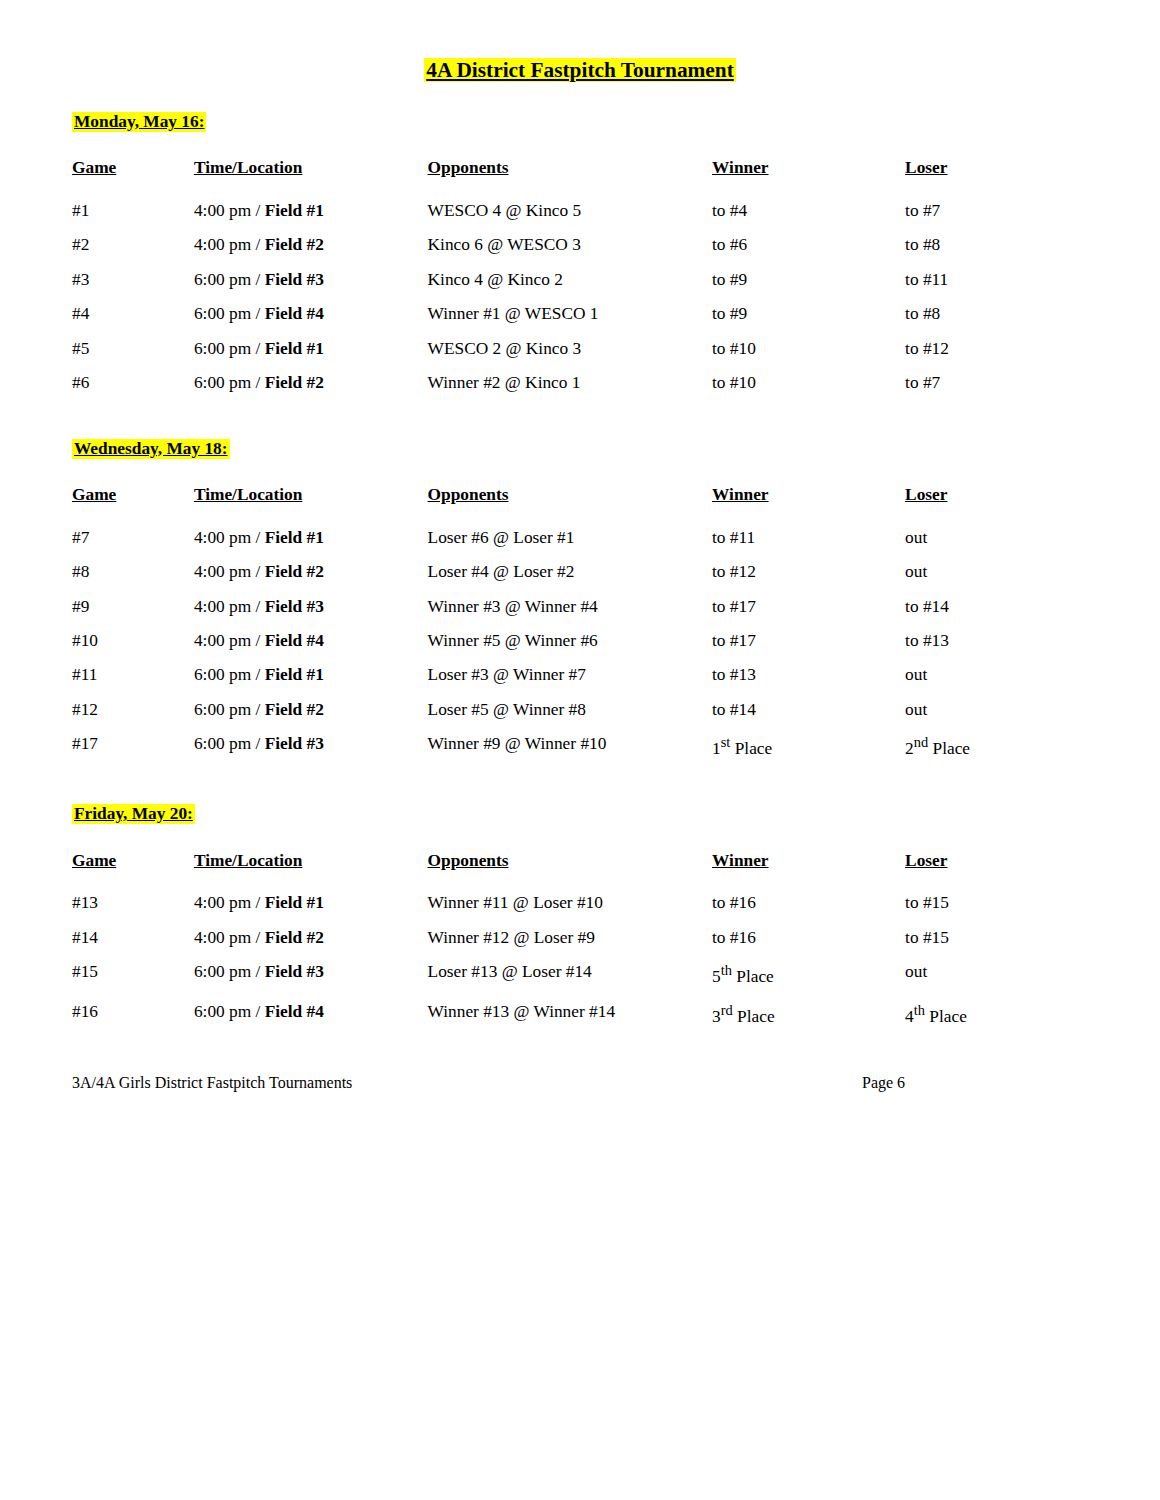4A District Fastpitch Tournament
Monday, May 16:
| Game | Time/Location | Opponents | Winner | Loser |
| --- | --- | --- | --- | --- |
| #1 | 4:00 pm / Field #1 | WESCO 4 @ Kinco 5 | to #4 | to #7 |
| #2 | 4:00 pm / Field #2 | Kinco 6 @ WESCO 3 | to #6 | to #8 |
| #3 | 6:00 pm / Field #3 | Kinco 4 @ Kinco 2 | to #9 | to #11 |
| #4 | 6:00 pm / Field #4 | Winner #1 @ WESCO 1 | to #9 | to #8 |
| #5 | 6:00 pm / Field #1 | WESCO 2 @ Kinco 3 | to #10 | to #12 |
| #6 | 6:00 pm / Field #2 | Winner #2 @ Kinco 1 | to #10 | to #7 |
Wednesday, May 18:
| Game | Time/Location | Opponents | Winner | Loser |
| --- | --- | --- | --- | --- |
| #7 | 4:00 pm / Field #1 | Loser #6 @ Loser #1 | to #11 | out |
| #8 | 4:00 pm / Field #2 | Loser #4 @ Loser #2 | to #12 | out |
| #9 | 4:00 pm / Field #3 | Winner #3 @ Winner #4 | to #17 | to #14 |
| #10 | 4:00 pm / Field #4 | Winner #5 @ Winner #6 | to #17 | to #13 |
| #11 | 6:00 pm / Field #1 | Loser #3 @ Winner #7 | to #13 | out |
| #12 | 6:00 pm / Field #2 | Loser #5 @ Winner #8 | to #14 | out |
| #17 | 6:00 pm / Field #3 | Winner #9 @ Winner #10 | 1 st Place | 2 nd Place |
Friday, May 20:
| Game | Time/Location | Opponents | Winner | Loser |
| --- | --- | --- | --- | --- |
| #13 | 4:00 pm / Field #1 | Winner #11 @ Loser #10 | to #16 | to #15 |
| #14 | 4:00 pm / Field #2 | Winner #12 @ Loser #9 | to #16 | to #15 |
| #15 | 6:00 pm / Field #3 | Loser #13 @ Loser #14 | 5 th Place | out |
| #16 | 6:00 pm / Field #4 | Winner #13 @ Winner #14 | 3 rd Place | 4 th Place |
3A/4A Girls District Fastpitch Tournaments Page 6